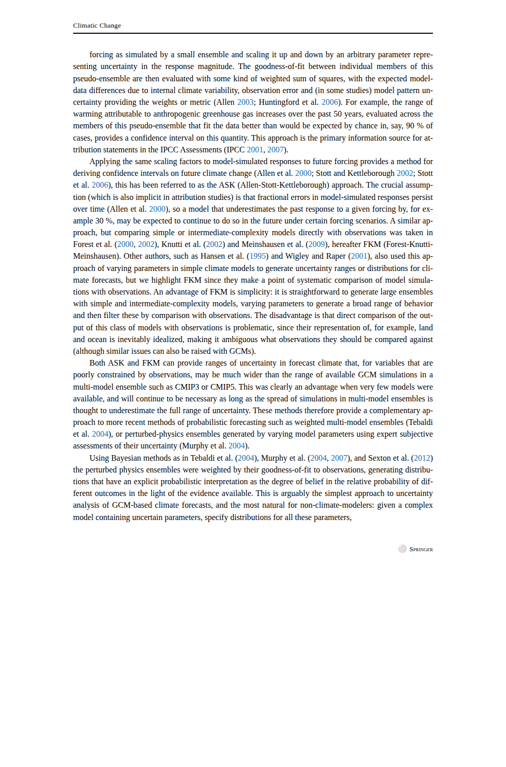Climatic Change
forcing as simulated by a small ensemble and scaling it up and down by an arbitrary parameter representing uncertainty in the response magnitude. The goodness-of-fit between individual members of this pseudo-ensemble are then evaluated with some kind of weighted sum of squares, with the expected model-data differences due to internal climate variability, observation error and (in some studies) model pattern uncertainty providing the weights or metric (Allen 2003; Huntingford et al. 2006). For example, the range of warming attributable to anthropogenic greenhouse gas increases over the past 50 years, evaluated across the members of this pseudo-ensemble that fit the data better than would be expected by chance in, say, 90 % of cases, provides a confidence interval on this quantity. This approach is the primary information source for attribution statements in the IPCC Assessments (IPCC 2001, 2007).
Applying the same scaling factors to model-simulated responses to future forcing provides a method for deriving confidence intervals on future climate change (Allen et al. 2000; Stott and Kettleborough 2002; Stott et al. 2006), this has been referred to as the ASK (Allen-Stott-Kettleborough) approach. The crucial assumption (which is also implicit in attribution studies) is that fractional errors in model-simulated responses persist over time (Allen et al. 2000), so a model that underestimates the past response to a given forcing by, for example 30 %, may be expected to continue to do so in the future under certain forcing scenarios. A similar approach, but comparing simple or intermediate-complexity models directly with observations was taken in Forest et al. (2000, 2002), Knutti et al. (2002) and Meinshausen et al. (2009), hereafter FKM (Forest-Knutti-Meinshausen). Other authors, such as Hansen et al. (1995) and Wigley and Raper (2001), also used this approach of varying parameters in simple climate models to generate uncertainty ranges or distributions for climate forecasts, but we highlight FKM since they make a point of systematic comparison of model simulations with observations. An advantage of FKM is simplicity: it is straightforward to generate large ensembles with simple and intermediate-complexity models, varying parameters to generate a broad range of behavior and then filter these by comparison with observations. The disadvantage is that direct comparison of the output of this class of models with observations is problematic, since their representation of, for example, land and ocean is inevitably idealized, making it ambiguous what observations they should be compared against (although similar issues can also be raised with GCMs).
Both ASK and FKM can provide ranges of uncertainty in forecast climate that, for variables that are poorly constrained by observations, may be much wider than the range of available GCM simulations in a multi-model ensemble such as CMIP3 or CMIP5. This was clearly an advantage when very few models were available, and will continue to be necessary as long as the spread of simulations in multi-model ensembles is thought to underestimate the full range of uncertainty. These methods therefore provide a complementary approach to more recent methods of probabilistic forecasting such as weighted multi-model ensembles (Tebaldi et al. 2004), or perturbed-physics ensembles generated by varying model parameters using expert subjective assessments of their uncertainty (Murphy et al. 2004).
Using Bayesian methods as in Tebaldi et al. (2004), Murphy et al. (2004, 2007), and Sexton et al. (2012) the perturbed physics ensembles were weighted by their goodness-of-fit to observations, generating distributions that have an explicit probabilistic interpretation as the degree of belief in the relative probability of different outcomes in the light of the evidence available. This is arguably the simplest approach to uncertainty analysis of GCM-based climate forecasts, and the most natural for non-climate-modelers: given a complex model containing uncertain parameters, specify distributions for all these parameters,
⚪Springer